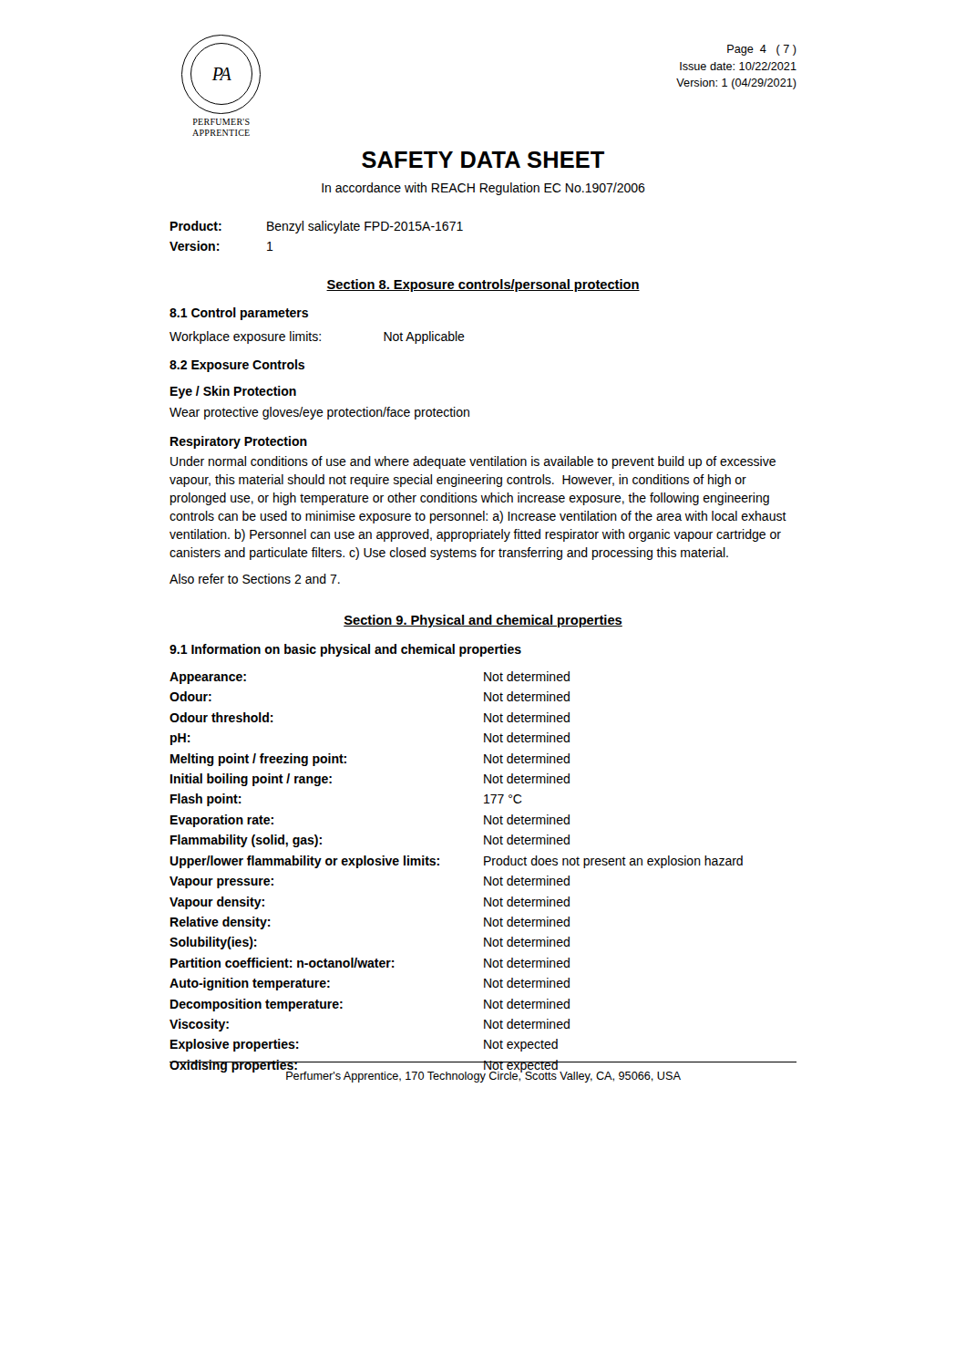PA
PERFUMER'S
APPRENTICE
Page 4 ( 7 )
Issue date: 10/22/2021
Version: 1 (04/29/2021)
SAFETY DATA SHEET
In accordance with REACH Regulation EC No.1907/2006
Product:
Benzyl salicylate FPD-2015A-1671
Version:
1
Section 8. Exposure controls/personal protection
8.1 Control parameters
Workplace exposure limits:
Not Applicable
8.2 Exposure Controls
Eye / Skin Protection
Wear protective gloves/eye protection/face protection
Respiratory Protection
Under normal conditions of use and where adequate ventilation is available to prevent build up of excessive vapour, this material should not require special engineering controls. However, in conditions of high or prolonged use, or high temperature or other conditions which increase exposure, the following engineering controls can be used to minimise exposure to personnel: a) Increase ventilation of the area with local exhaust ventilation. b) Personnel can use an approved, appropriately fitted respirator with organic vapour cartridge or canisters and particulate filters. c) Use closed systems for transferring and processing this material.
Also refer to Sections 2 and 7.
Section 9. Physical and chemical properties
9.1 Information on basic physical and chemical properties
| Appearance: | Not determined |
| Odour: | Not determined |
| Odour threshold: | Not determined |
| pH: | Not determined |
| Melting point / freezing point: | Not determined |
| Initial boiling point / range: | Not determined |
| Flash point: | 177 °C |
| Evaporation rate: | Not determined |
| Flammability (solid, gas): | Not determined |
| Upper/lower flammability or explosive limits: | Product does not present an explosion hazard |
| Vapour pressure: | Not determined |
| Vapour density: | Not determined |
| Relative density: | Not determined |
| Solubility(ies): | Not determined |
| Partition coefficient: n-octanol/water: | Not determined |
| Auto-ignition temperature: | Not determined |
| Decomposition temperature: | Not determined |
| Viscosity: | Not determined |
| Explosive properties: | Not expected |
| Oxidising properties: | Not expected |
Perfumer's Apprentice, 170 Technology Circle, Scotts Valley, CA, 95066, USA